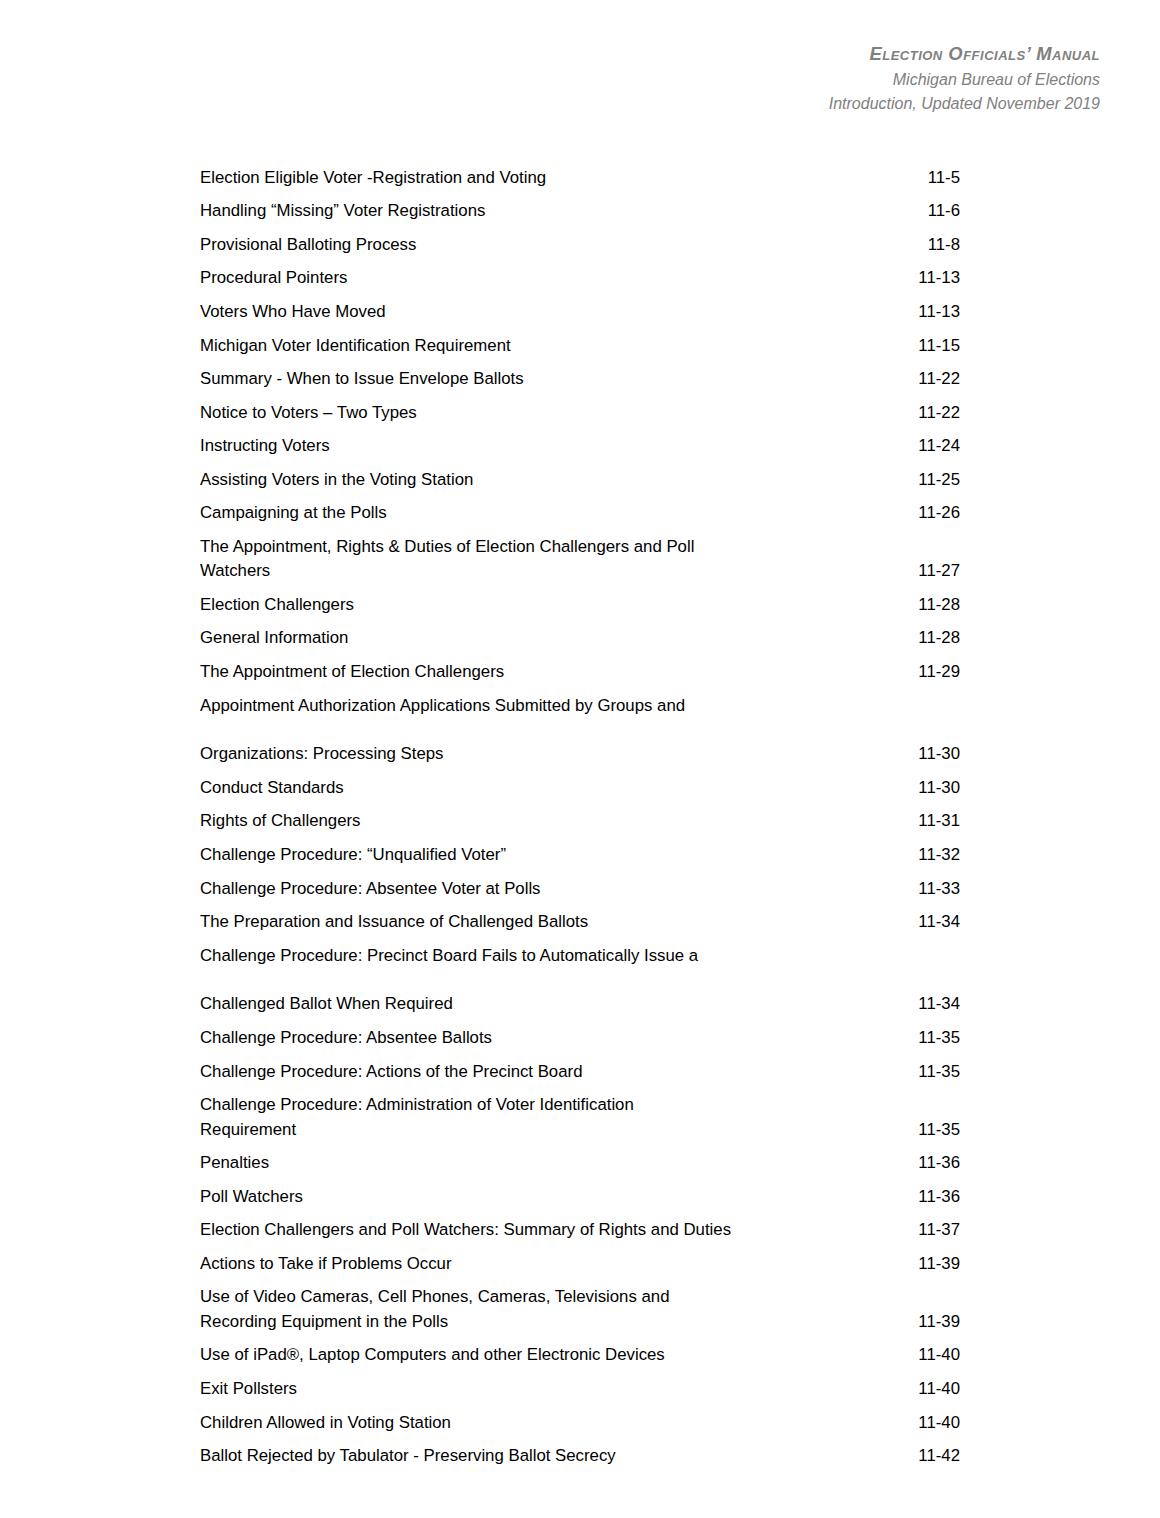Election Officials’ Manual
Michigan Bureau of Elections
Introduction, Updated November 2019
Election Eligible Voter -Registration and Voting 11-5
Handling “Missing” Voter Registrations 11-6
Provisional Balloting Process 11-8
Procedural Pointers 11-13
Voters Who Have Moved 11-13
Michigan Voter Identification Requirement 11-15
Summary - When to Issue Envelope Ballots 11-22
Notice to Voters – Two Types 11-22
Instructing Voters 11-24
Assisting Voters in the Voting Station 11-25
Campaigning at the Polls 11-26
The Appointment, Rights & Duties of Election Challengers and Poll
Watchers 11-27
Election Challengers 11-28
General Information 11-28
The Appointment of Election Challengers 11-29
Appointment Authorization Applications Submitted by Groups and
Organizations: Processing Steps 11-30
Conduct Standards 11-30
Rights of Challengers 11-31
Challenge Procedure: “Unqualified Voter” 11-32
Challenge Procedure: Absentee Voter at Polls 11-33
The Preparation and Issuance of Challenged Ballots 11-34
Challenge Procedure: Precinct Board Fails to Automatically Issue a
Challenged Ballot When Required 11-34
Challenge Procedure: Absentee Ballots 11-35
Challenge Procedure: Actions of the Precinct Board 11-35
Challenge Procedure: Administration of Voter Identification
Requirement 11-35
Penalties 11-36
Poll Watchers 11-36
Election Challengers and Poll Watchers: Summary of Rights and Duties 11-37
Actions to Take if Problems Occur 11-39
Use of Video Cameras, Cell Phones, Cameras, Televisions and
Recording Equipment in the Polls 11-39
Use of iPad®, Laptop Computers and other Electronic Devices 11-40
Exit Pollsters 11-40
Children Allowed in Voting Station 11-40
Ballot Rejected by Tabulator - Preserving Ballot Secrecy 11-42